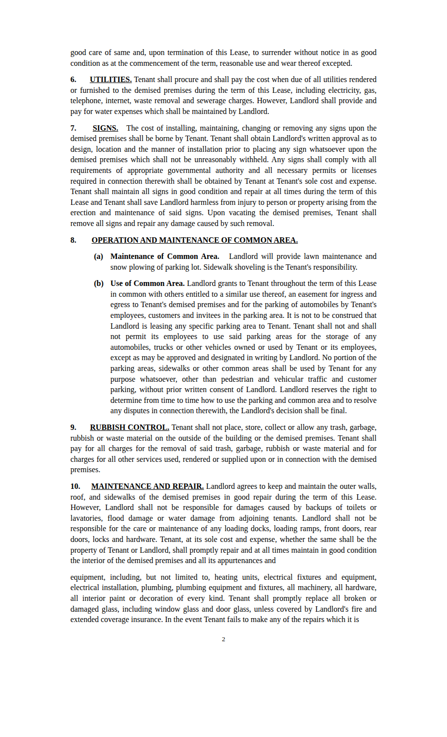good care of same and, upon termination of this Lease, to surrender without notice in as good condition as at the commencement of the term, reasonable use and wear thereof excepted.
6. UTILITIES. Tenant shall procure and shall pay the cost when due of all utilities rendered or furnished to the demised premises during the term of this Lease, including electricity, gas, telephone, internet, waste removal and sewerage charges. However, Landlord shall provide and pay for water expenses which shall be maintained by Landlord.
7. SIGNS. The cost of installing, maintaining, changing or removing any signs upon the demised premises shall be borne by Tenant. Tenant shall obtain Landlord's written approval as to design, location and the manner of installation prior to placing any sign whatsoever upon the demised premises which shall not be unreasonably withheld. Any signs shall comply with all requirements of appropriate governmental authority and all necessary permits or licenses required in connection therewith shall be obtained by Tenant at Tenant's sole cost and expense. Tenant shall maintain all signs in good condition and repair at all times during the term of this Lease and Tenant shall save Landlord harmless from injury to person or property arising from the erection and maintenance of said signs. Upon vacating the demised premises, Tenant shall remove all signs and repair any damage caused by such removal.
8. OPERATION AND MAINTENANCE OF COMMON AREA.
(a) Maintenance of Common Area. Landlord will provide lawn maintenance and snow plowing of parking lot. Sidewalk shoveling is the Tenant's responsibility.
(b) Use of Common Area. Landlord grants to Tenant throughout the term of this Lease in common with others entitled to a similar use thereof, an easement for ingress and egress to Tenant's demised premises and for the parking of automobiles by Tenant's employees, customers and invitees in the parking area. It is not to be construed that Landlord is leasing any specific parking area to Tenant. Tenant shall not and shall not permit its employees to use said parking areas for the storage of any automobiles, trucks or other vehicles owned or used by Tenant or its employees, except as may be approved and designated in writing by Landlord. No portion of the parking areas, sidewalks or other common areas shall be used by Tenant for any purpose whatsoever, other than pedestrian and vehicular traffic and customer parking, without prior written consent of Landlord. Landlord reserves the right to determine from time to time how to use the parking and common area and to resolve any disputes in connection therewith, the Landlord's decision shall be final.
9. RUBBISH CONTROL. Tenant shall not place, store, collect or allow any trash, garbage, rubbish or waste material on the outside of the building or the demised premises. Tenant shall pay for all charges for the removal of said trash, garbage, rubbish or waste material and for charges for all other services used, rendered or supplied upon or in connection with the demised premises.
10. MAINTENANCE AND REPAIR. Landlord agrees to keep and maintain the outer walls, roof, and sidewalks of the demised premises in good repair during the term of this Lease. However, Landlord shall not be responsible for damages caused by backups of toilets or lavatories, flood damage or water damage from adjoining tenants. Landlord shall not be responsible for the care or maintenance of any loading docks, loading ramps, front doors, rear doors, locks and hardware. Tenant, at its sole cost and expense, whether the same shall be the property of Tenant or Landlord, shall promptly repair and at all times maintain in good condition the interior of the demised premises and all its appurtenances and
equipment, including, but not limited to, heating units, electrical fixtures and equipment, electrical installation, plumbing, plumbing equipment and fixtures, all machinery, all hardware, all interior paint or decoration of every kind. Tenant shall promptly replace all broken or damaged glass, including window glass and door glass, unless covered by Landlord's fire and extended coverage insurance. In the event Tenant fails to make any of the repairs which it is
2